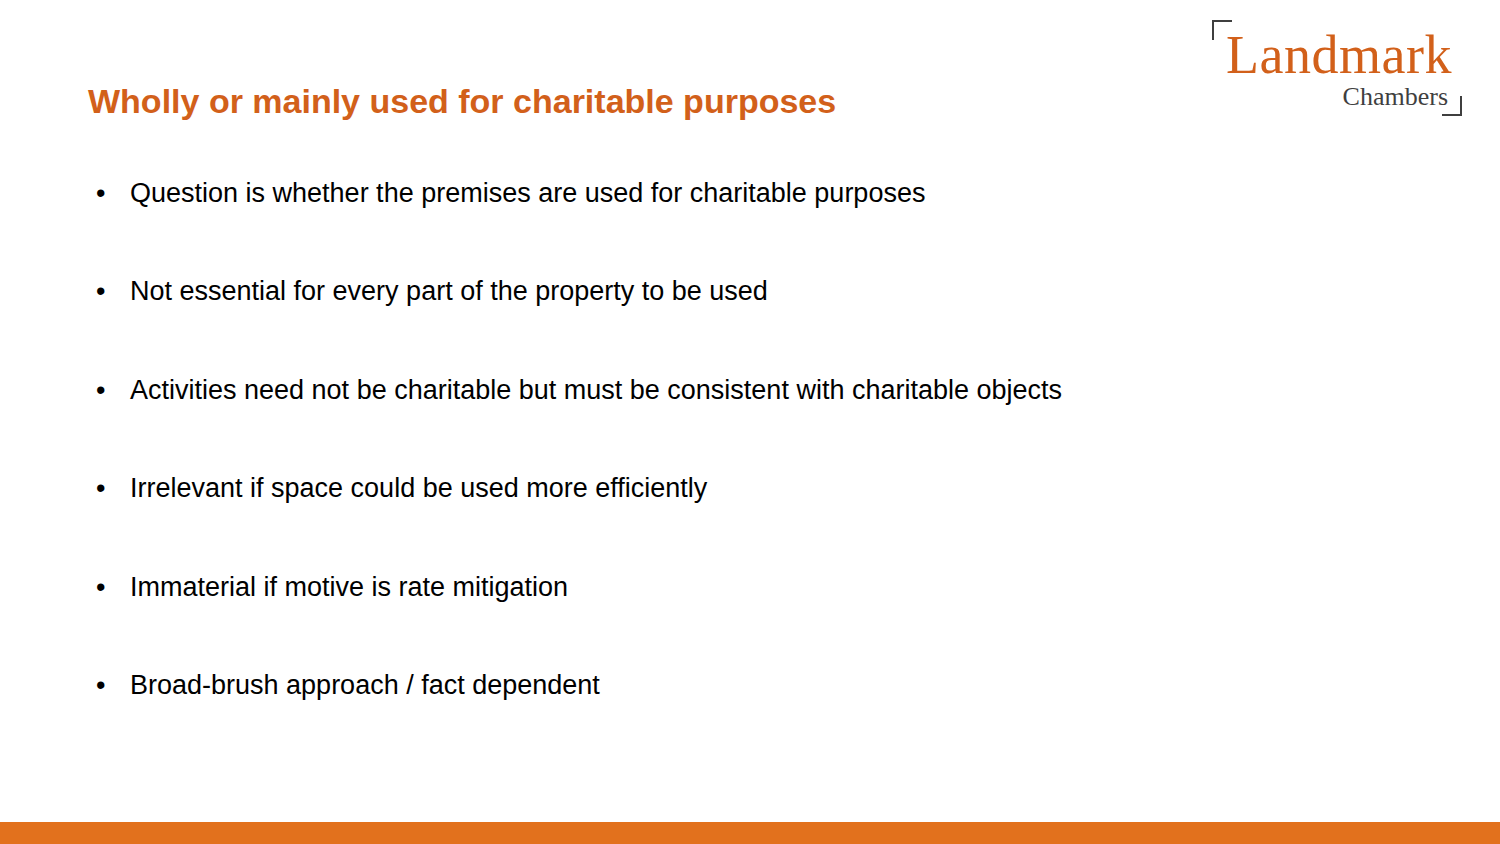Landmark
Chambers
Wholly or mainly used for charitable purposes
Question is whether the premises are used for charitable purposes
Not essential for every part of the property to be used
Activities need not be charitable but must be consistent with charitable objects
Irrelevant if space could be used more efficiently
Immaterial if motive is rate mitigation
Broad-brush approach / fact dependent